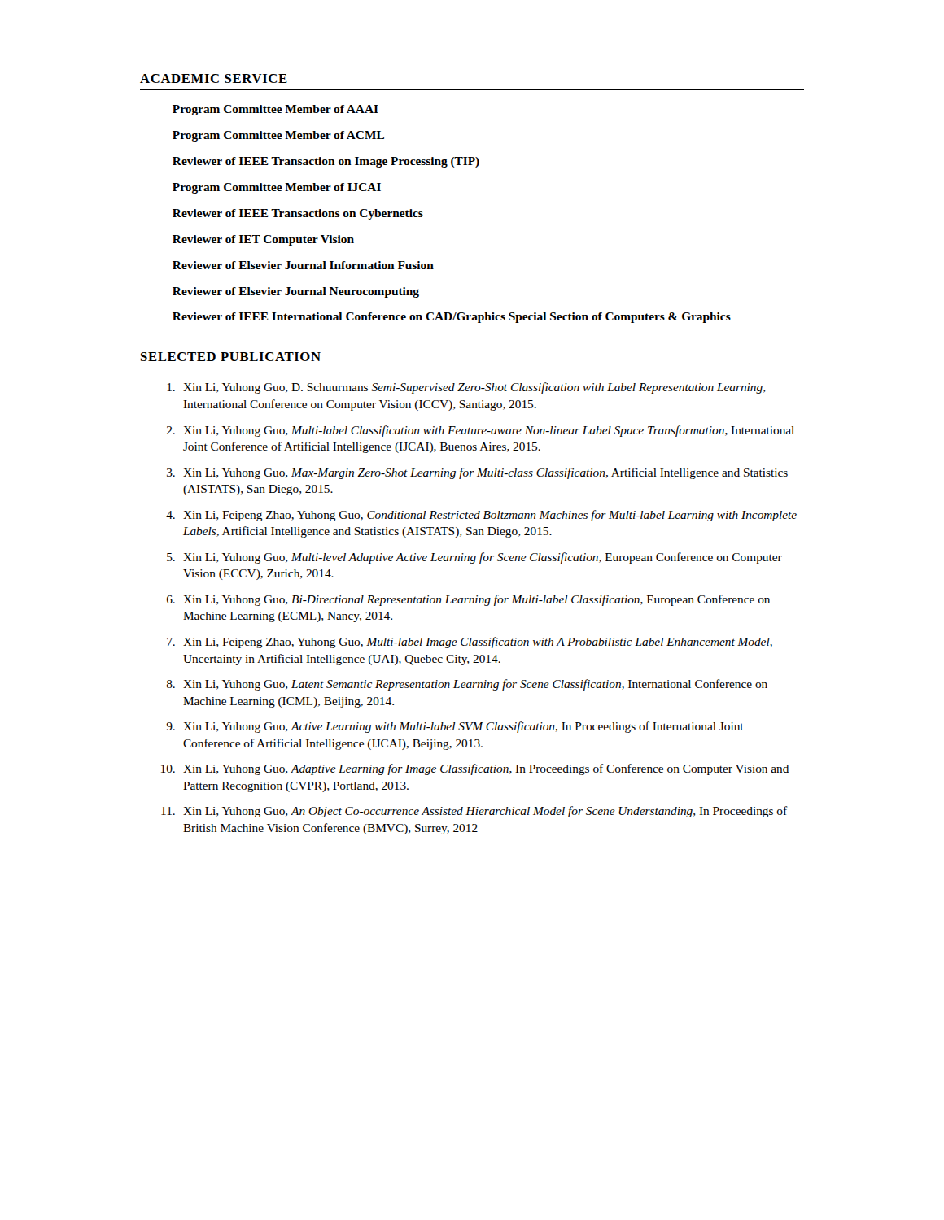Academic Service
Program Committee Member of AAAI
Program Committee Member of ACML
Reviewer of IEEE Transaction on Image Processing (TIP)
Program Committee Member of IJCAI
Reviewer of IEEE Transactions on Cybernetics
Reviewer of IET Computer Vision
Reviewer of Elsevier Journal Information Fusion
Reviewer of Elsevier Journal Neurocomputing
Reviewer of IEEE International Conference on CAD/Graphics Special Section of Computers & Graphics
Selected Publication
Xin Li, Yuhong Guo, D. Schuurmans Semi-Supervised Zero-Shot Classification with Label Representation Learning, International Conference on Computer Vision (ICCV), Santiago, 2015.
Xin Li, Yuhong Guo, Multi-label Classification with Feature-aware Non-linear Label Space Transformation, International Joint Conference of Artificial Intelligence (IJCAI), Buenos Aires, 2015.
Xin Li, Yuhong Guo, Max-Margin Zero-Shot Learning for Multi-class Classification, Artificial Intelligence and Statistics (AISTATS), San Diego, 2015.
Xin Li, Feipeng Zhao, Yuhong Guo, Conditional Restricted Boltzmann Machines for Multi-label Learning with Incomplete Labels, Artificial Intelligence and Statistics (AISTATS), San Diego, 2015.
Xin Li, Yuhong Guo, Multi-level Adaptive Active Learning for Scene Classification, European Conference on Computer Vision (ECCV), Zurich, 2014.
Xin Li, Yuhong Guo, Bi-Directional Representation Learning for Multi-label Classification, European Conference on Machine Learning (ECML), Nancy, 2014.
Xin Li, Feipeng Zhao, Yuhong Guo, Multi-label Image Classification with A Probabilistic Label Enhancement Model, Uncertainty in Artificial Intelligence (UAI), Quebec City, 2014.
Xin Li, Yuhong Guo, Latent Semantic Representation Learning for Scene Classification, International Conference on Machine Learning (ICML), Beijing, 2014.
Xin Li, Yuhong Guo, Active Learning with Multi-label SVM Classification, In Proceedings of International Joint Conference of Artificial Intelligence (IJCAI), Beijing, 2013.
Xin Li, Yuhong Guo, Adaptive Learning for Image Classification, In Proceedings of Conference on Computer Vision and Pattern Recognition (CVPR), Portland, 2013.
Xin Li, Yuhong Guo, An Object Co-occurrence Assisted Hierarchical Model for Scene Understanding, In Proceedings of British Machine Vision Conference (BMVC), Surrey, 2012